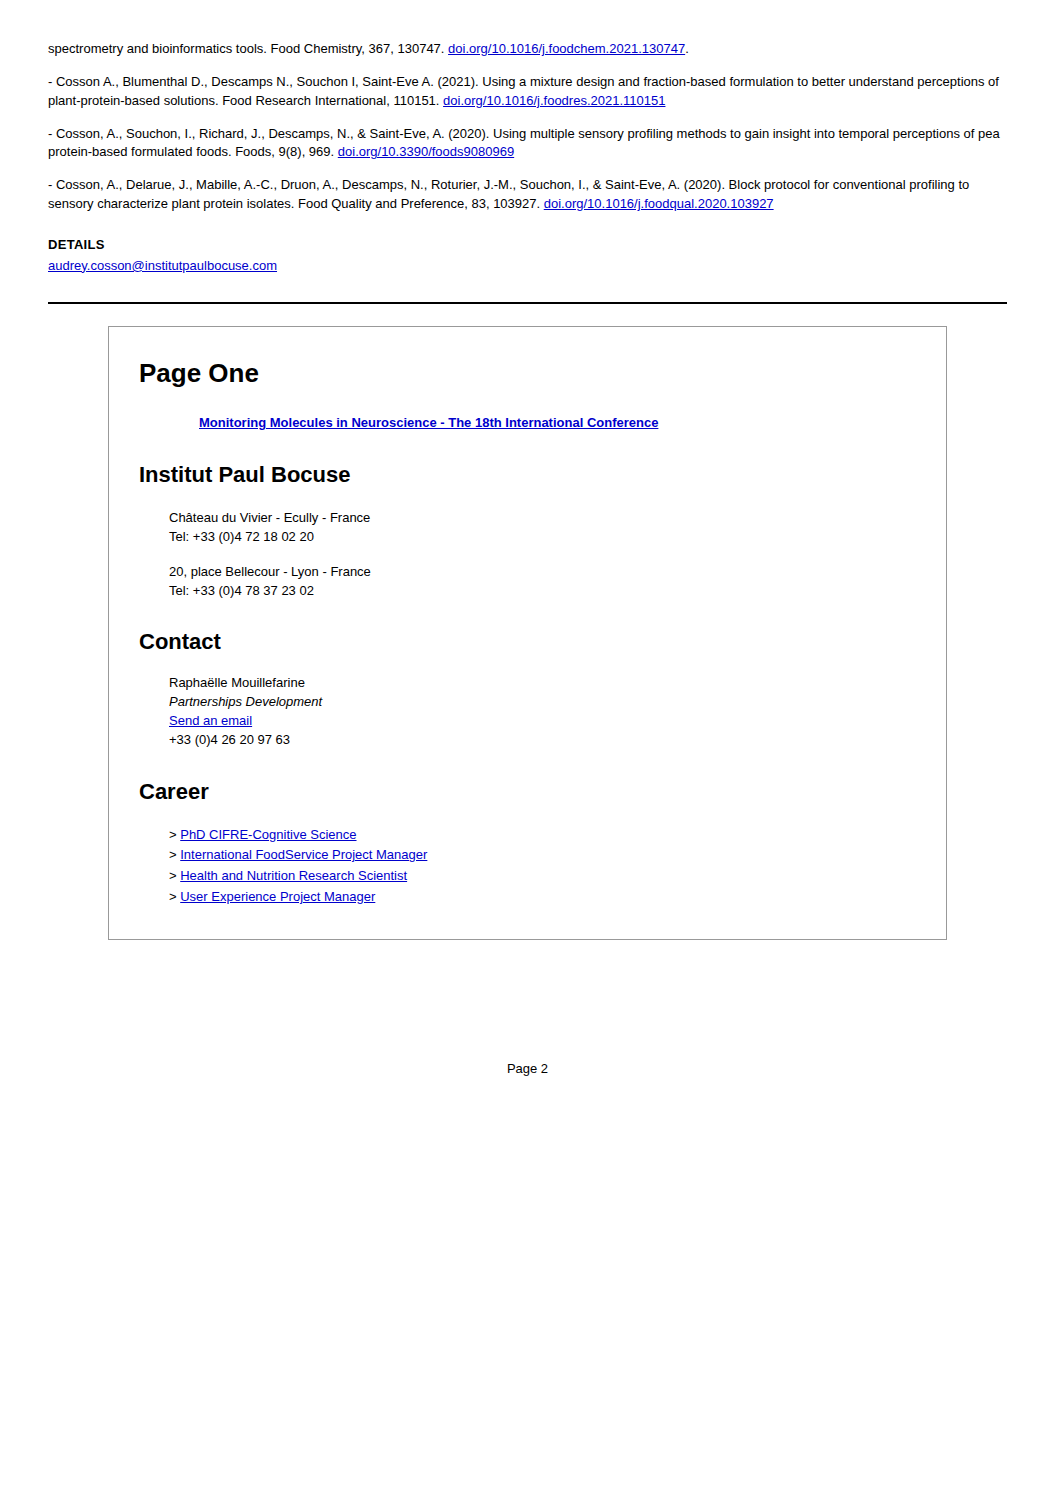spectrometry and bioinformatics tools. Food Chemistry, 367, 130747. doi.org/10.1016/j.foodchem.2021.130747.
- Cosson A., Blumenthal D., Descamps N., Souchon I, Saint-Eve A. (2021). Using a mixture design and fraction-based formulation to better understand perceptions of plant-protein-based solutions. Food Research International, 110151. doi.org/10.1016/j.foodres.2021.110151
- Cosson, A., Souchon, I., Richard, J., Descamps, N., & Saint-Eve, A. (2020). Using multiple sensory profiling methods to gain insight into temporal perceptions of pea protein-based formulated foods. Foods, 9(8), 969. doi.org/10.3390/foods9080969
- Cosson, A., Delarue, J., Mabille, A.-C., Druon, A., Descamps, N., Roturier, J.-M., Souchon, I., & Saint-Eve, A. (2020). Block protocol for conventional profiling to sensory characterize plant protein isolates. Food Quality and Preference, 83, 103927. doi.org/10.1016/j.foodqual.2020.103927
DETAILS
audrey.cosson@institutpaulbocuse.com
Page One
Monitoring Molecules in Neuroscience - The 18th International Conference
Institut Paul Bocuse
Château du Vivier - Ecully - France
Tel: +33 (0)4 72 18 02 20
20, place Bellecour - Lyon - France
Tel: +33 (0)4 78 37 23 02
Contact
Raphaëlle Mouillefarine
Partnerships Development
Send an email
+33 (0)4 26 20 97 63
Career
> PhD CIFRE-Cognitive Science
> International FoodService Project Manager
> Health and Nutrition Research Scientist
> User Experience Project Manager
Page 2